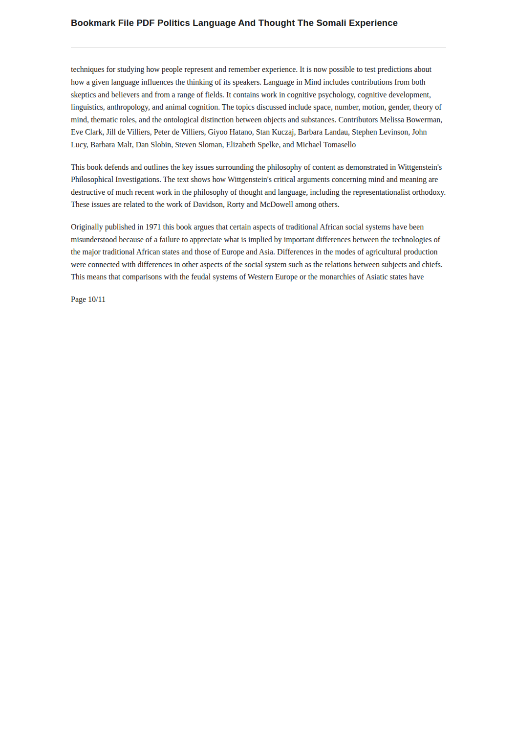Bookmark File PDF Politics Language And Thought The Somali Experience
techniques for studying how people represent and remember experience. It is now possible to test predictions about how a given language influences the thinking of its speakers. Language in Mind includes contributions from both skeptics and believers and from a range of fields. It contains work in cognitive psychology, cognitive development, linguistics, anthropology, and animal cognition. The topics discussed include space, number, motion, gender, theory of mind, thematic roles, and the ontological distinction between objects and substances. Contributors Melissa Bowerman, Eve Clark, Jill de Villiers, Peter de Villiers, Giyoo Hatano, Stan Kuczaj, Barbara Landau, Stephen Levinson, John Lucy, Barbara Malt, Dan Slobin, Steven Sloman, Elizabeth Spelke, and Michael Tomasello
This book defends and outlines the key issues surrounding the philosophy of content as demonstrated in Wittgenstein's Philosophical Investigations. The text shows how Wittgenstein's critical arguments concerning mind and meaning are destructive of much recent work in the philosophy of thought and language, including the representationalist orthodoxy. These issues are related to the work of Davidson, Rorty and McDowell among others.
Originally published in 1971 this book argues that certain aspects of traditional African social systems have been misunderstood because of a failure to appreciate what is implied by important differences between the technologies of the major traditional African states and those of Europe and Asia. Differences in the modes of agricultural production were connected with differences in other aspects of the social system such as the relations between subjects and chiefs. This means that comparisons with the feudal systems of Western Europe or the monarchies of Asiatic states have
Page 10/11